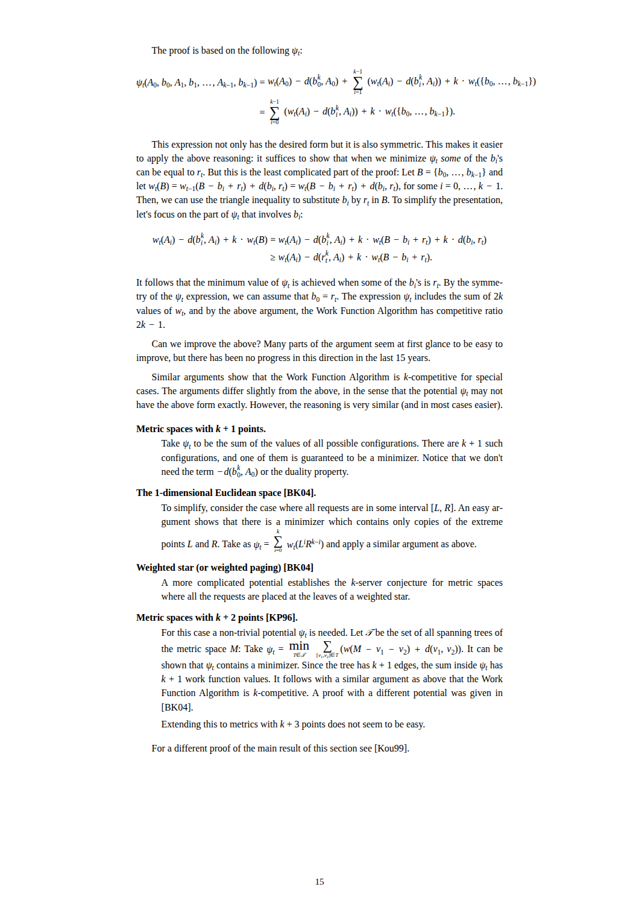The proof is based on the following ψt:
| ψ t ( A 0 , b 0 , A 1 , b 1 , … , A k −1 , b k −1 ) | = | w t ( A 0 ) − d ( b k 0 , A 0 ) + k −1 ∑ i =1 ( w t ( A i ) − d ( b k i , A i ) ) + k · w t ( { b 0 , … , b k −1 } ) |
| | = | k −1 ∑ i =0 ( w t ( A i ) − d ( b k i , A i ) ) + k · w t ( { b 0 , … , b k −1 } ) . |
This expression not only has the desired form but it is also symmetric. This makes it easier to apply the above reasoning: it suffices to show that when we minimize ψt some of the bi's can be equal to rt. But this is the least complicated part of the proof: Let B = {b0, …, bk−1} and let wt(B) = wt−1(B − bi + rt) + d(bi, rt) = wt(B − bi + rt) + d(bi, rt), for some i = 0, …, k − 1. Then, we can use the triangle inequality to substitute bi by rt in B. To simplify the presentation, let's focus on the part of ψt that involves bi:
| w t ( A i ) − d ( b k i , A i ) + k · w t ( B ) | = | w t ( A i ) − d ( b k i , A i ) + k · w t ( B − b i + r t ) + k · d ( b i , r t ) |
| | ≥ | w t ( A i ) − d ( r k t , A i ) + k · w t ( B − b i + r t ) . |
It follows that the minimum value of ψt is achieved when some of the bi's is rt. By the symmetry of the ψt expression, we can assume that b0 = rt. The expression ψt includes the sum of 2k values of wt, and by the above argument, the Work Function Algorithm has competitive ratio 2k − 1.
Can we improve the above? Many parts of the argument seem at first glance to be easy to improve, but there has been no progress in this direction in the last 15 years.
Similar arguments show that the Work Function Algorithm is k-competitive for special cases. The arguments differ slightly from the above, in the sense that the potential ψt may not have the above form exactly. However, the reasoning is very similar (and in most cases easier).
Metric spaces with k + 1 points.
Take ψt to be the sum of the values of all possible configurations. There are k + 1 such configurations, and one of them is guaranteed to be a minimizer. Notice that we don't need the term −d(bk 0, A0) or the duality property.
The 1-dimensional Euclidean space [BK04].
To simplify, consider the case where all requests are in some interval [L, R]. An easy argument shows that there is a minimizer which contains only copies of the extreme points L and R. Take as ψt = k∑i=0 wt(LiRk−i) and apply a similar argument as above.
Weighted star (or weighted paging) [BK04]
A more complicated potential establishes the k-server conjecture for metric spaces where all the requests are placed at the leaves of a weighted star.
Metric spaces with k + 2 points [KP96].
For this case a non-trivial potential ψt is needed. Let 𝒯 be the set of all spanning trees of the metric space M: Take ψt = min T∈𝒯 ∑[v1,v2]∈T(w(M − v1 − v2) + d(v1, v2)). It can be shown that ψt contains a minimizer. Since the tree has k + 1 edges, the sum inside ψt has k + 1 work function values. It follows with a similar argument as above that the Work Function Algorithm is k-competitive. A proof with a different potential was given in [BK04].
Extending this to metrics with k + 3 points does not seem to be easy.
For a different proof of the main result of this section see [Kou99].
15